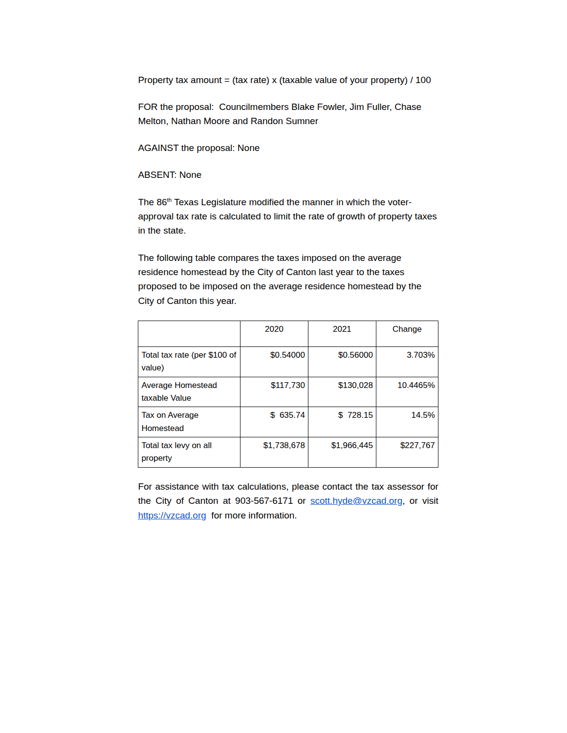Property tax amount = (tax rate) x (taxable value of your property) / 100
FOR the proposal: Councilmembers Blake Fowler, Jim Fuller, Chase Melton, Nathan Moore and Randon Sumner
AGAINST the proposal: None
ABSENT: None
The 86th Texas Legislature modified the manner in which the voter-approval tax rate is calculated to limit the rate of growth of property taxes in the state.
The following table compares the taxes imposed on the average residence homestead by the City of Canton last year to the taxes proposed to be imposed on the average residence homestead by the City of Canton this year.
| | 2020 | 2021 | Change |
| Total tax rate (per $100 of value) | $0.54000 | $0.56000 | 3.703% |
| Average Homestead taxable Value | $117,730 | $130,028 | 10.4465% |
| Tax on Average Homestead | $ 635.74 | $ 728.15 | 14.5% |
| Total tax levy on all property | $1,738,678 | $1,966,445 | $227,767 |
For assistance with tax calculations, please contact the tax assessor for the City of Canton at 903-567-6171 or scott.hyde@vzcad.org, or visit https://vzcad.org for more information.